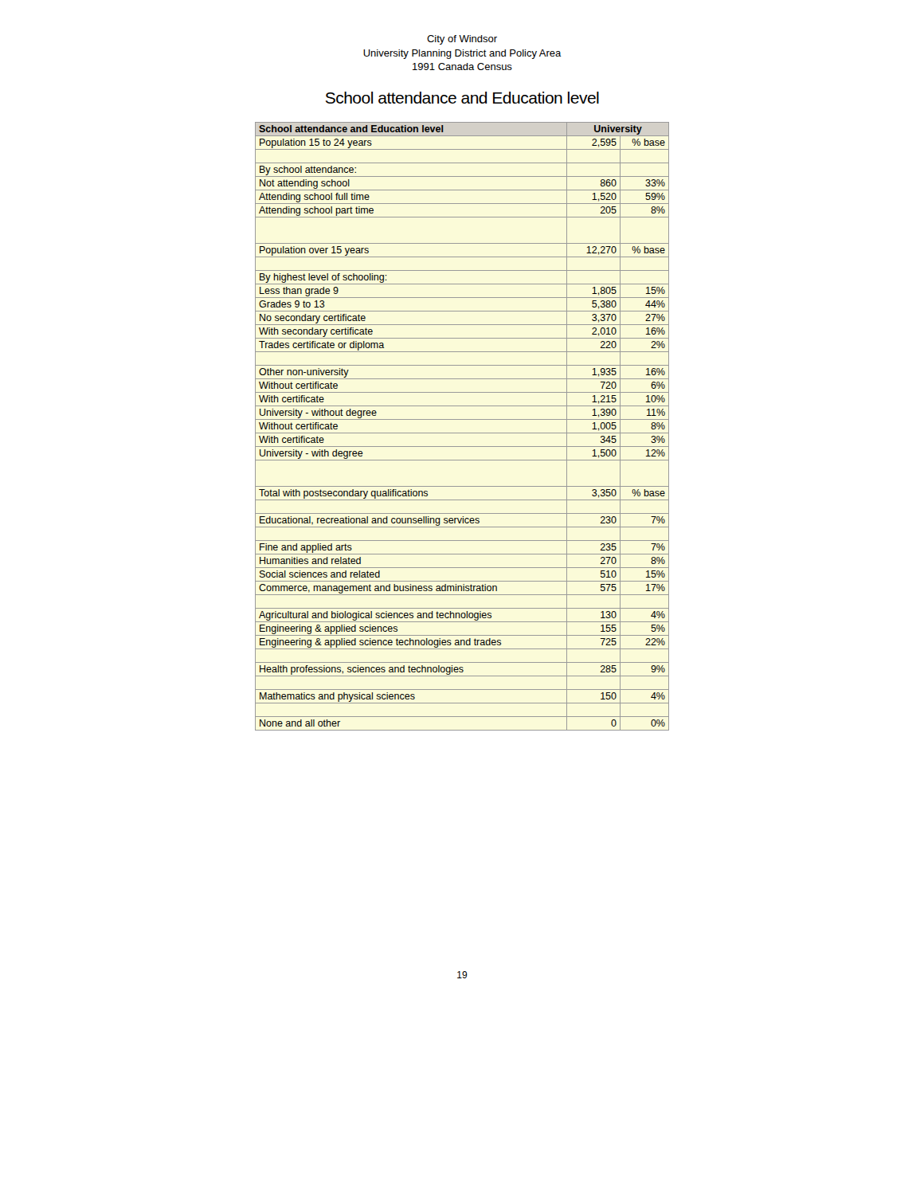City of Windsor
University Planning District and Policy Area
1991 Canada Census
School attendance and Education level
School attendance and Education level — University
| School attendance and Education level | University |
| --- | --- |
| Population 15 to 24 years | 2,595 | % base |
| By school attendance: | | |
| Not attending school | 860 | 33% |
| Attending school full time | 1,520 | 59% |
| Attending school part time | 205 | 8% |
| Population over 15 years | 12,270 | % base |
| By highest level of schooling: | | |
| Less than grade 9 | 1,805 | 15% |
| Grades 9 to 13 | 5,380 | 44% |
| No secondary certificate | 3,370 | 27% |
| With secondary certificate | 2,010 | 16% |
| Trades certificate or diploma | 220 | 2% |
| Other non-university | 1,935 | 16% |
| Without certificate | 720 | 6% |
| With certificate | 1,215 | 10% |
| University - without degree | 1,390 | 11% |
| Without certificate | 1,005 | 8% |
| With certificate | 345 | 3% |
| University - with degree | 1,500 | 12% |
| Total with postsecondary qualifications | 3,350 | % base |
| Educational, recreational and counselling services | 230 | 7% |
| Fine and applied arts | 235 | 7% |
| Humanities and related | 270 | 8% |
| Social sciences and related | 510 | 15% |
| Commerce, management and business administration | 575 | 17% |
| Agricultural and biological sciences and technologies | 130 | 4% |
| Engineering & applied sciences | 155 | 5% |
| Engineering & applied science technologies and trades | 725 | 22% |
| Health professions, sciences and technologies | 285 | 9% |
| Mathematics and physical sciences | 150 | 4% |
| None and all other | 0 | 0% |
19